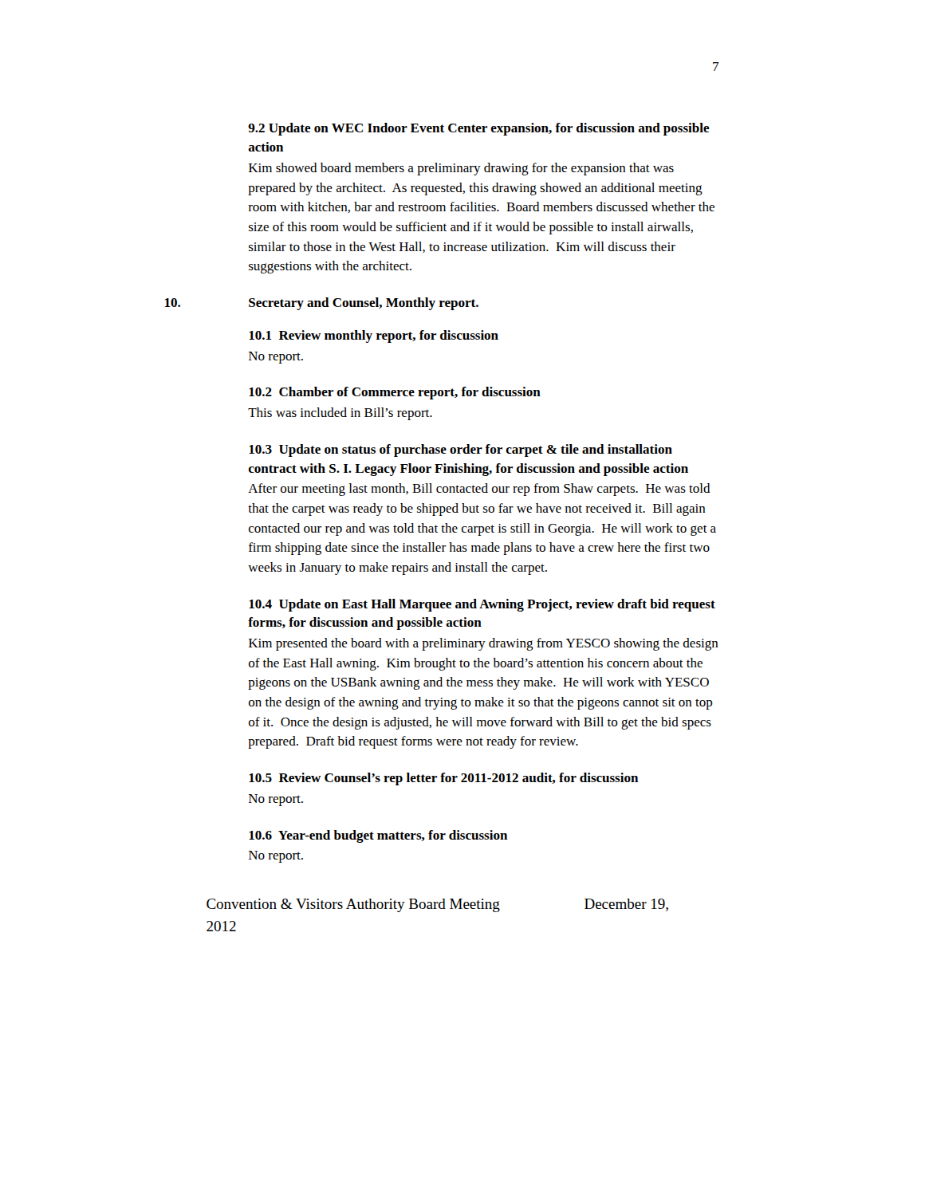7
9.2 Update on WEC Indoor Event Center expansion, for discussion and possible action
Kim showed board members a preliminary drawing for the expansion that was prepared by the architect. As requested, this drawing showed an additional meeting room with kitchen, bar and restroom facilities. Board members discussed whether the size of this room would be sufficient and if it would be possible to install airwalls, similar to those in the West Hall, to increase utilization. Kim will discuss their suggestions with the architect.
10. Secretary and Counsel, Monthly report.
10.1 Review monthly report, for discussion
No report.
10.2 Chamber of Commerce report, for discussion
This was included in Bill’s report.
10.3 Update on status of purchase order for carpet & tile and installation contract with S. I. Legacy Floor Finishing, for discussion and possible action
After our meeting last month, Bill contacted our rep from Shaw carpets. He was told that the carpet was ready to be shipped but so far we have not received it. Bill again contacted our rep and was told that the carpet is still in Georgia. He will work to get a firm shipping date since the installer has made plans to have a crew here the first two weeks in January to make repairs and install the carpet.
10.4 Update on East Hall Marquee and Awning Project, review draft bid request forms, for discussion and possible action
Kim presented the board with a preliminary drawing from YESCO showing the design of the East Hall awning. Kim brought to the board’s attention his concern about the pigeons on the USBank awning and the mess they make. He will work with YESCO on the design of the awning and trying to make it so that the pigeons cannot sit on top of it. Once the design is adjusted, he will move forward with Bill to get the bid specs prepared. Draft bid request forms were not ready for review.
10.5 Review Counsel’s rep letter for 2011-2012 audit, for discussion
No report.
10.6 Year-end budget matters, for discussion
No report.
Convention & Visitors Authority Board Meeting December 19, 2012